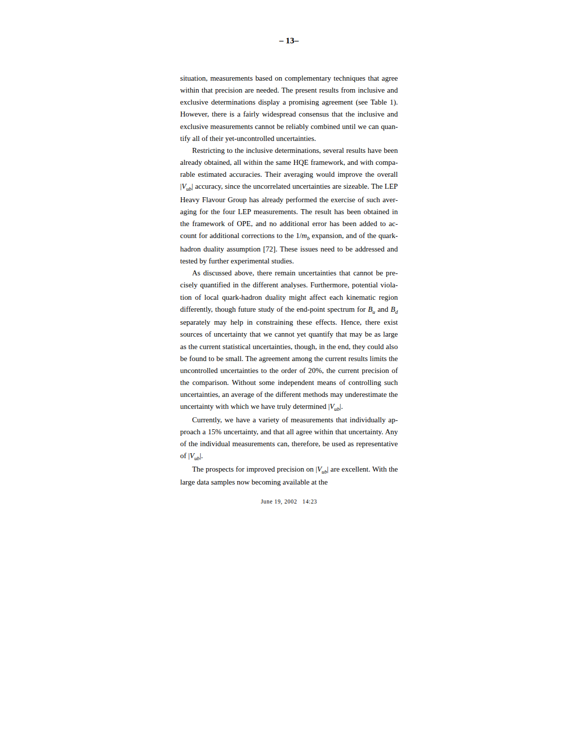– 13–
situation, measurements based on complementary techniques that agree within that precision are needed. The present results from inclusive and exclusive determinations display a promising agreement (see Table 1). However, there is a fairly widespread consensus that the inclusive and exclusive measurements cannot be reliably combined until we can quantify all of their yet-uncontrolled uncertainties.
Restricting to the inclusive determinations, several results have been already obtained, all within the same HQE framework, and with comparable estimated accuracies. Their averaging would improve the overall |Vub| accuracy, since the uncorrelated uncertainties are sizeable. The LEP Heavy Flavour Group has already performed the exercise of such averaging for the four LEP measurements. The result has been obtained in the framework of OPE, and no additional error has been added to account for additional corrections to the 1/mb expansion, and of the quark-hadron duality assumption [72]. These issues need to be addressed and tested by further experimental studies.
As discussed above, there remain uncertainties that cannot be precisely quantified in the different analyses. Furthermore, potential violation of local quark-hadron duality might affect each kinematic region differently, though future study of the end-point spectrum for Bu and Bd separately may help in constraining these effects. Hence, there exist sources of uncertainty that we cannot yet quantify that may be as large as the current statistical uncertainties, though, in the end, they could also be found to be small. The agreement among the current results limits the uncontrolled uncertainties to the order of 20%, the current precision of the comparison. Without some independent means of controlling such uncertainties, an average of the different methods may underestimate the uncertainty with which we have truly determined |Vub|.
Currently, we have a variety of measurements that individually approach a 15% uncertainty, and that all agree within that uncertainty. Any of the individual measurements can, therefore, be used as representative of |Vub|.
The prospects for improved precision on |Vub| are excellent. With the large data samples now becoming available at the
June 19, 2002 14:23